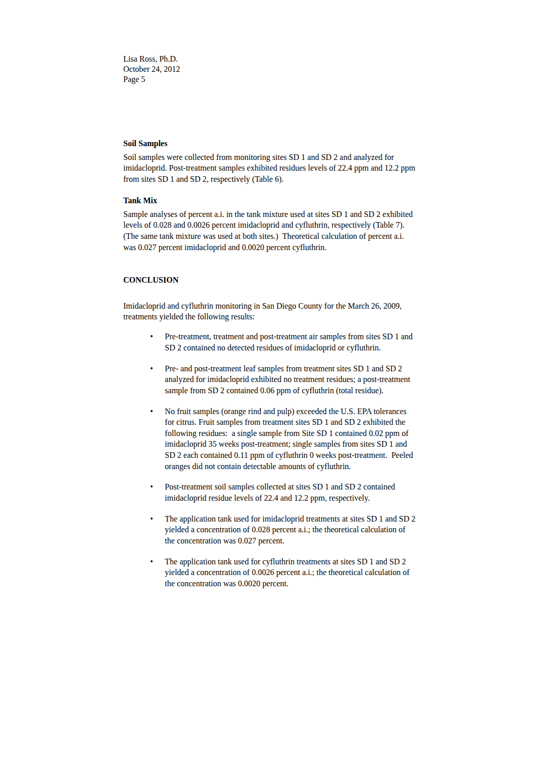Lisa Ross, Ph.D.
October 24, 2012
Page 5
Soil Samples
Soil samples were collected from monitoring sites SD 1 and SD 2 and analyzed for imidacloprid. Post-treatment samples exhibited residues levels of 22.4 ppm and 12.2 ppm from sites SD 1 and SD 2, respectively (Table 6).
Tank Mix
Sample analyses of percent a.i. in the tank mixture used at sites SD 1 and SD 2 exhibited levels of 0.028 and 0.0026 percent imidacloprid and cyfluthrin, respectively (Table 7). (The same tank mixture was used at both sites.) Theoretical calculation of percent a.i. was 0.027 percent imidacloprid and 0.0020 percent cyfluthrin.
CONCLUSION
Imidacloprid and cyfluthrin monitoring in San Diego County for the March 26, 2009, treatments yielded the following results:
Pre-treatment, treatment and post-treatment air samples from sites SD 1 and SD 2 contained no detected residues of imidacloprid or cyfluthrin.
Pre- and post-treatment leaf samples from treatment sites SD 1 and SD 2 analyzed for imidacloprid exhibited no treatment residues; a post-treatment sample from SD 2 contained 0.06 ppm of cyfluthrin (total residue).
No fruit samples (orange rind and pulp) exceeded the U.S. EPA tolerances for citrus. Fruit samples from treatment sites SD 1 and SD 2 exhibited the following residues: a single sample from Site SD 1 contained 0.02 ppm of imidacloprid 35 weeks post-treatment; single samples from sites SD 1 and SD 2 each contained 0.11 ppm of cyfluthrin 0 weeks post-treatment. Peeled oranges did not contain detectable amounts of cyfluthrin.
Post-treatment soil samples collected at sites SD 1 and SD 2 contained imidacloprid residue levels of 22.4 and 12.2 ppm, respectively.
The application tank used for imidacloprid treatments at sites SD 1 and SD 2 yielded a concentration of 0.028 percent a.i.; the theoretical calculation of the concentration was 0.027 percent.
The application tank used for cyfluthrin treatments at sites SD 1 and SD 2 yielded a concentration of 0.0026 percent a.i.; the theoretical calculation of the concentration was 0.0020 percent.